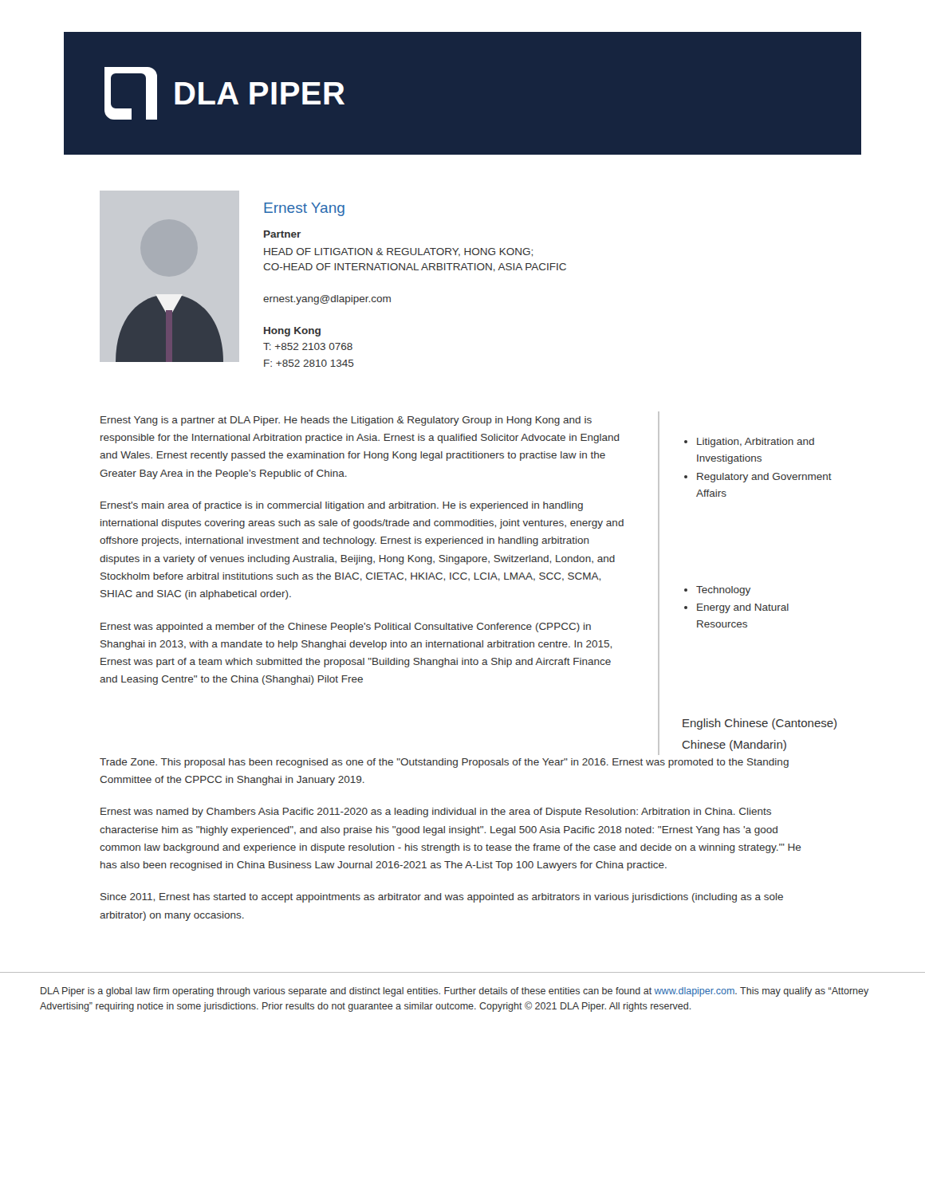DLA PIPER
Ernest Yang
Partner
HEAD OF LITIGATION & REGULATORY, HONG KONG;
CO-HEAD OF INTERNATIONAL ARBITRATION, ASIA PACIFIC
ernest.yang@dlapiper.com
Hong Kong
T: +852 2103 0768
F: +852 2810 1345
Ernest Yang is a partner at DLA Piper. He heads the Litigation & Regulatory Group in Hong Kong and is responsible for the International Arbitration practice in Asia. Ernest is a qualified Solicitor Advocate in England and Wales. Ernest recently passed the examination for Hong Kong legal practitioners to practise law in the Greater Bay Area in the People’s Republic of China.
Ernest's main area of practice is in commercial litigation and arbitration. He is experienced in handling international disputes covering areas such as sale of goods/trade and commodities, joint ventures, energy and offshore projects, international investment and technology. Ernest is experienced in handling arbitration disputes in a variety of venues including Australia, Beijing, Hong Kong, Singapore, Switzerland, London, and Stockholm before arbitral institutions such as the BIAC, CIETAC, HKIAC, ICC, LCIA, LMAA, SCC, SCMA, SHIAC and SIAC (in alphabetical order).
Ernest was appointed a member of the Chinese People's Political Consultative Conference (CPPCC) in Shanghai in 2013, with a mandate to help Shanghai develop into an international arbitration centre. In 2015, Ernest was part of a team which submitted the proposal "Building Shanghai into a Ship and Aircraft Finance and Leasing Centre" to the China (Shanghai) Pilot Free
Litigation, Arbitration and Investigations
Regulatory and Government Affairs
Technology
Energy and Natural Resources
English Chinese (Cantonese) Chinese (Mandarin)
Trade Zone. This proposal has been recognised as one of the "Outstanding Proposals of the Year" in 2016. Ernest was promoted to the Standing Committee of the CPPCC in Shanghai in January 2019.
Ernest was named by Chambers Asia Pacific 2011-2020 as a leading individual in the area of Dispute Resolution: Arbitration in China. Clients characterise him as "highly experienced", and also praise his "good legal insight". Legal 500 Asia Pacific 2018 noted: "Ernest Yang has 'a good common law background and experience in dispute resolution - his strength is to tease the frame of the case and decide on a winning strategy.'" He has also been recognised in China Business Law Journal 2016-2021 as The A-List Top 100 Lawyers for China practice.
Since 2011, Ernest has started to accept appointments as arbitrator and was appointed as arbitrators in various jurisdictions (including as a sole arbitrator) on many occasions.
DLA Piper is a global law firm operating through various separate and distinct legal entities. Further details of these entities can be found at www.dlapiper.com. This may qualify as “Attorney Advertising” requiring notice in some jurisdictions. Prior results do not guarantee a similar outcome. Copyright © 2021 DLA Piper. All rights reserved.